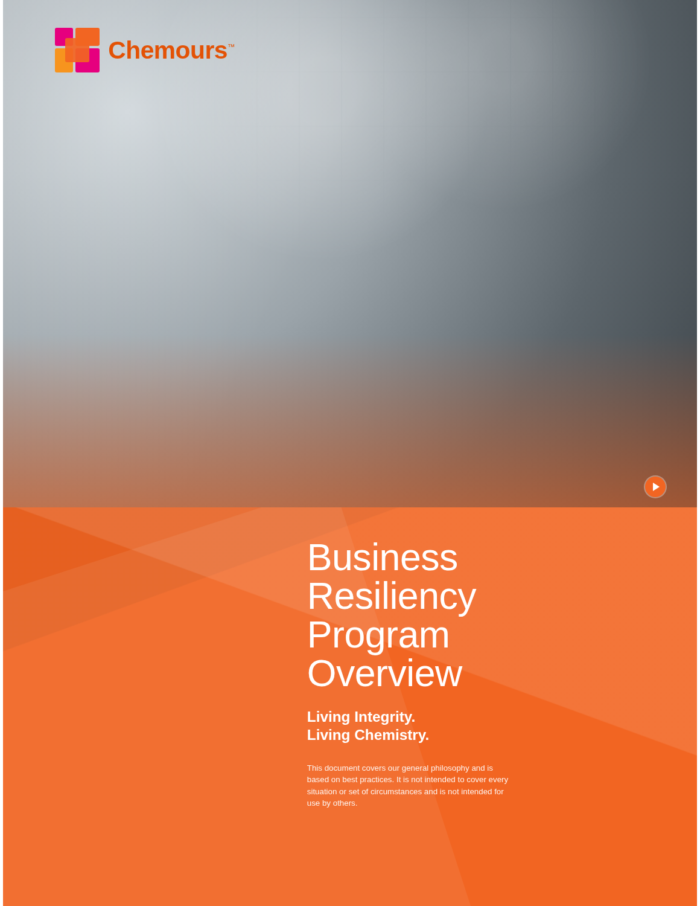Chemours™
Business Resiliency Program Overview
Living Integrity. Living Chemistry.
This document covers our general philosophy and is based on best practices. It is not intended to cover every situation or set of circumstances and is not intended for use by others.